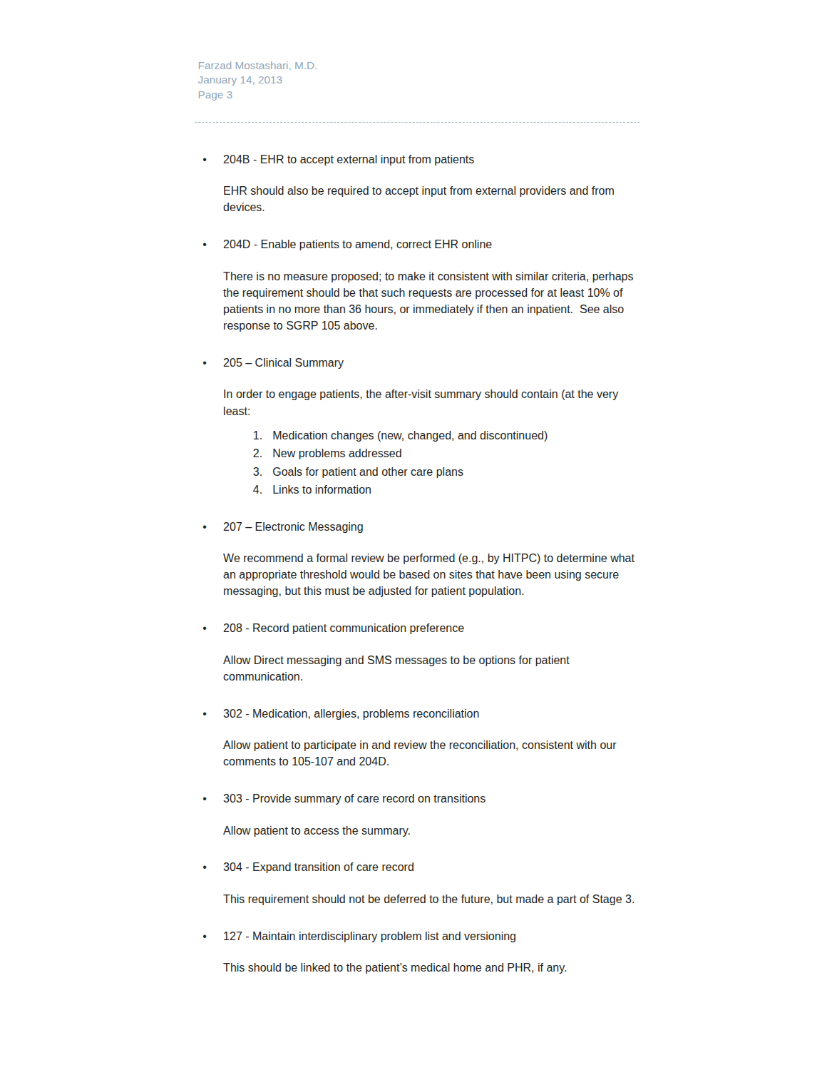Farzad Mostashari, M.D.
January 14, 2013
Page 3
204B - EHR to accept external input from patients
EHR should also be required to accept input from external providers and from devices.
204D - Enable patients to amend, correct EHR online
There is no measure proposed; to make it consistent with similar criteria, perhaps the requirement should be that such requests are processed for at least 10% of patients in no more than 36 hours, or immediately if then an inpatient. See also response to SGRP 105 above.
205 – Clinical Summary
In order to engage patients, the after-visit summary should contain (at the very least:
Medication changes (new, changed, and discontinued)
New problems addressed
Goals for patient and other care plans
Links to information
207 – Electronic Messaging
We recommend a formal review be performed (e.g., by HITPC) to determine what an appropriate threshold would be based on sites that have been using secure messaging, but this must be adjusted for patient population.
208 - Record patient communication preference
Allow Direct messaging and SMS messages to be options for patient communication.
302 - Medication, allergies, problems reconciliation
Allow patient to participate in and review the reconciliation, consistent with our comments to 105-107 and 204D.
303 - Provide summary of care record on transitions
Allow patient to access the summary.
304 - Expand transition of care record
This requirement should not be deferred to the future, but made a part of Stage 3.
127 - Maintain interdisciplinary problem list and versioning
This should be linked to the patient’s medical home and PHR, if any.